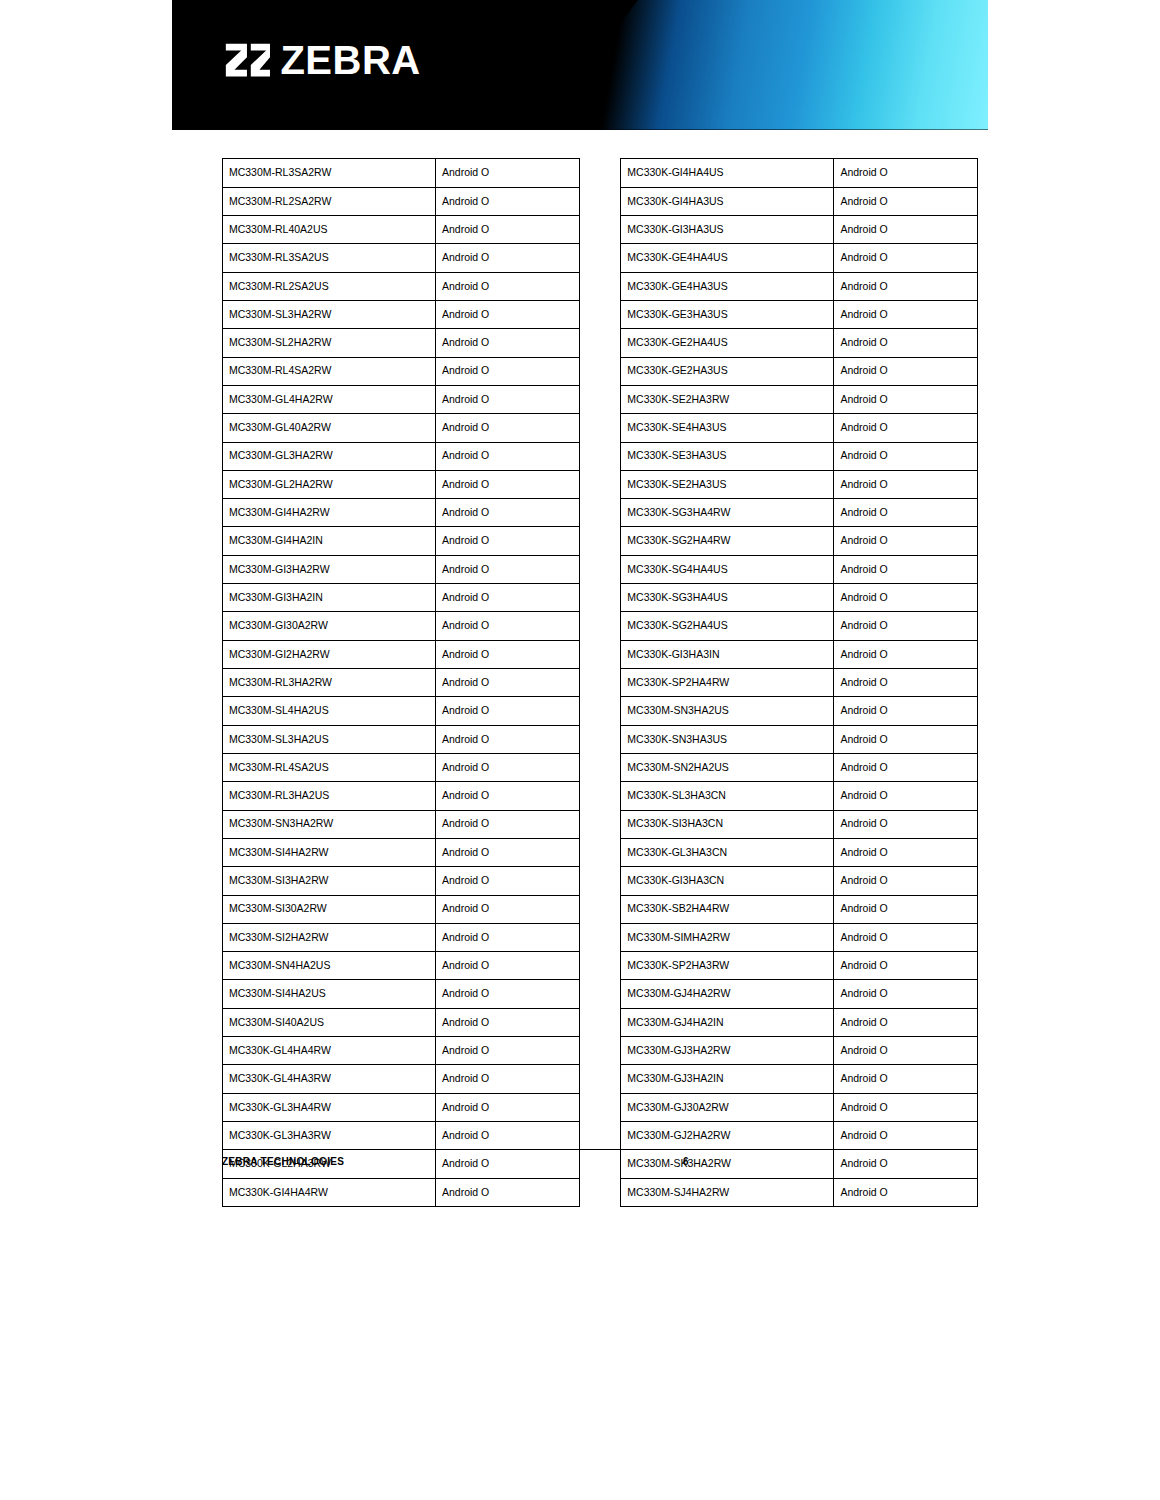ZEBRA
| MC330M-RL3SA2RW | Android O |
| MC330M-RL2SA2RW | Android O |
| MC330M-RL40A2US | Android O |
| MC330M-RL3SA2US | Android O |
| MC330M-RL2SA2US | Android O |
| MC330M-SL3HA2RW | Android O |
| MC330M-SL2HA2RW | Android O |
| MC330M-RL4SA2RW | Android O |
| MC330M-GL4HA2RW | Android O |
| MC330M-GL40A2RW | Android O |
| MC330M-GL3HA2RW | Android O |
| MC330M-GL2HA2RW | Android O |
| MC330M-GI4HA2RW | Android O |
| MC330M-GI4HA2IN | Android O |
| MC330M-GI3HA2RW | Android O |
| MC330M-GI3HA2IN | Android O |
| MC330M-GI30A2RW | Android O |
| MC330M-GI2HA2RW | Android O |
| MC330M-RL3HA2RW | Android O |
| MC330M-SL4HA2US | Android O |
| MC330M-SL3HA2US | Android O |
| MC330M-RL4SA2US | Android O |
| MC330M-RL3HA2US | Android O |
| MC330M-SN3HA2RW | Android O |
| MC330M-SI4HA2RW | Android O |
| MC330M-SI3HA2RW | Android O |
| MC330M-SI30A2RW | Android O |
| MC330M-SI2HA2RW | Android O |
| MC330M-SN4HA2US | Android O |
| MC330M-SI4HA2US | Android O |
| MC330M-SI40A2US | Android O |
| MC330K-GL4HA4RW | Android O |
| MC330K-GL4HA3RW | Android O |
| MC330K-GL3HA4RW | Android O |
| MC330K-GL3HA3RW | Android O |
| MC330K-GL2HA3RW | Android O |
| MC330K-GI4HA4RW | Android O |
| MC330K-GI4HA4US | Android O |
| MC330K-GI4HA3US | Android O |
| MC330K-GI3HA3US | Android O |
| MC330K-GE4HA4US | Android O |
| MC330K-GE4HA3US | Android O |
| MC330K-GE3HA3US | Android O |
| MC330K-GE2HA4US | Android O |
| MC330K-GE2HA3US | Android O |
| MC330K-SE2HA3RW | Android O |
| MC330K-SE4HA3US | Android O |
| MC330K-SE3HA3US | Android O |
| MC330K-SE2HA3US | Android O |
| MC330K-SG3HA4RW | Android O |
| MC330K-SG2HA4RW | Android O |
| MC330K-SG4HA4US | Android O |
| MC330K-SG3HA4US | Android O |
| MC330K-SG2HA4US | Android O |
| MC330K-GI3HA3IN | Android O |
| MC330K-SP2HA4RW | Android O |
| MC330M-SN3HA2US | Android O |
| MC330K-SN3HA3US | Android O |
| MC330M-SN2HA2US | Android O |
| MC330K-SL3HA3CN | Android O |
| MC330K-SI3HA3CN | Android O |
| MC330K-GL3HA3CN | Android O |
| MC330K-GI3HA3CN | Android O |
| MC330K-SB2HA4RW | Android O |
| MC330M-SIMHA2RW | Android O |
| MC330K-SP2HA3RW | Android O |
| MC330M-GJ4HA2RW | Android O |
| MC330M-GJ4HA2IN | Android O |
| MC330M-GJ3HA2RW | Android O |
| MC330M-GJ3HA2IN | Android O |
| MC330M-GJ30A2RW | Android O |
| MC330M-GJ2HA2RW | Android O |
| MC330M-SK3HA2RW | Android O |
| MC330M-SJ4HA2RW | Android O |
ZEBRA TECHNOLOGIES 6